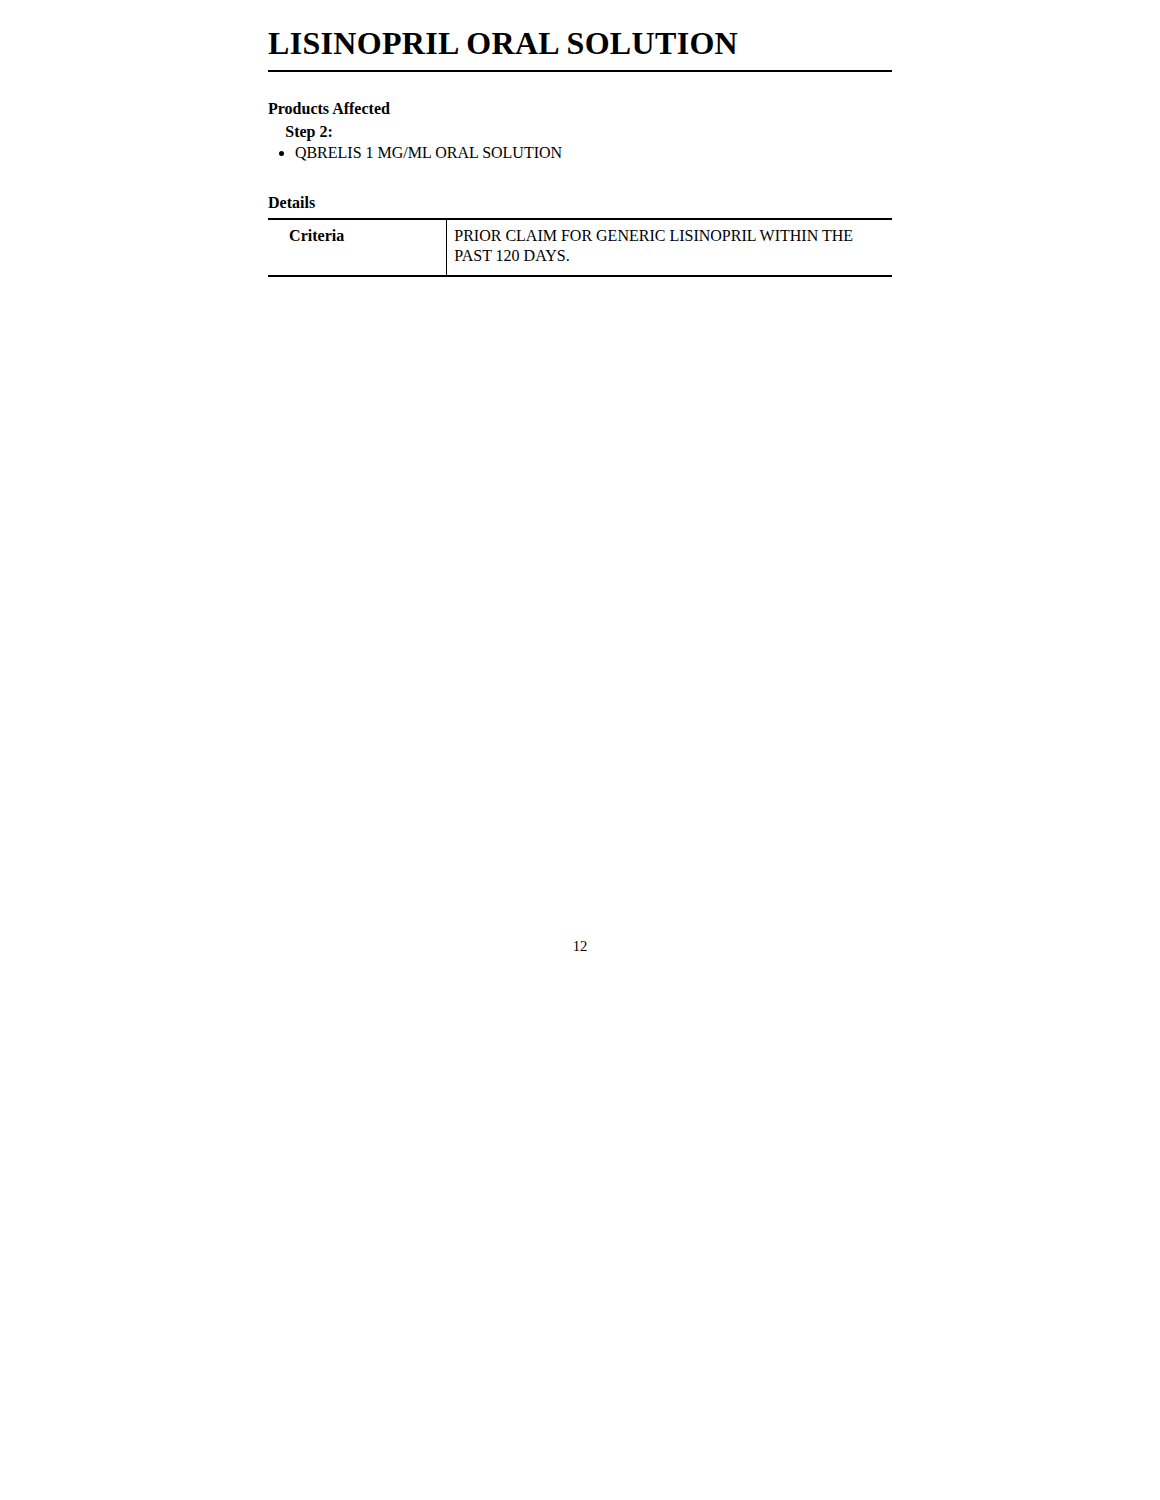LISINOPRIL ORAL SOLUTION
Products Affected
Step 2:
QBRELIS 1 MG/ML ORAL SOLUTION
Details
| Criteria | PRIOR CLAIM FOR GENERIC LISINOPRIL WITHIN THE PAST 120 DAYS. |
12